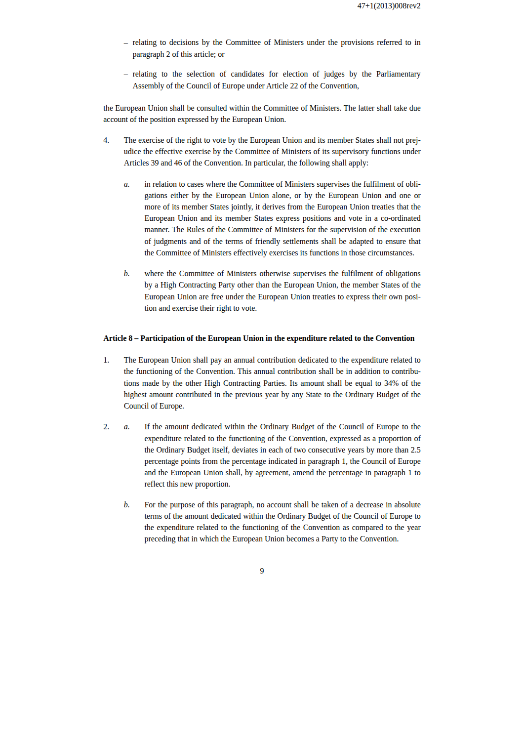47+1(2013)008rev2
relating to decisions by the Committee of Ministers under the provisions referred to in paragraph 2 of this article; or
relating to the selection of candidates for election of judges by the Parliamentary Assembly of the Council of Europe under Article 22 of the Convention,
the European Union shall be consulted within the Committee of Ministers. The latter shall take due account of the position expressed by the European Union.
4. The exercise of the right to vote by the European Union and its member States shall not prejudice the effective exercise by the Committee of Ministers of its supervisory functions under Articles 39 and 46 of the Convention. In particular, the following shall apply:
a. in relation to cases where the Committee of Ministers supervises the fulfilment of obligations either by the European Union alone, or by the European Union and one or more of its member States jointly, it derives from the European Union treaties that the European Union and its member States express positions and vote in a co-ordinated manner. The Rules of the Committee of Ministers for the supervision of the execution of judgments and of the terms of friendly settlements shall be adapted to ensure that the Committee of Ministers effectively exercises its functions in those circumstances.
b. where the Committee of Ministers otherwise supervises the fulfilment of obligations by a High Contracting Party other than the European Union, the member States of the European Union are free under the European Union treaties to express their own position and exercise their right to vote.
Article 8 – Participation of the European Union in the expenditure related to the Convention
1. The European Union shall pay an annual contribution dedicated to the expenditure related to the functioning of the Convention. This annual contribution shall be in addition to contributions made by the other High Contracting Parties. Its amount shall be equal to 34% of the highest amount contributed in the previous year by any State to the Ordinary Budget of the Council of Europe.
2. a. If the amount dedicated within the Ordinary Budget of the Council of Europe to the expenditure related to the functioning of the Convention, expressed as a proportion of the Ordinary Budget itself, deviates in each of two consecutive years by more than 2.5 percentage points from the percentage indicated in paragraph 1, the Council of Europe and the European Union shall, by agreement, amend the percentage in paragraph 1 to reflect this new proportion. b. For the purpose of this paragraph, no account shall be taken of a decrease in absolute terms of the amount dedicated within the Ordinary Budget of the Council of Europe to the expenditure related to the functioning of the Convention as compared to the year preceding that in which the European Union becomes a Party to the Convention.
9